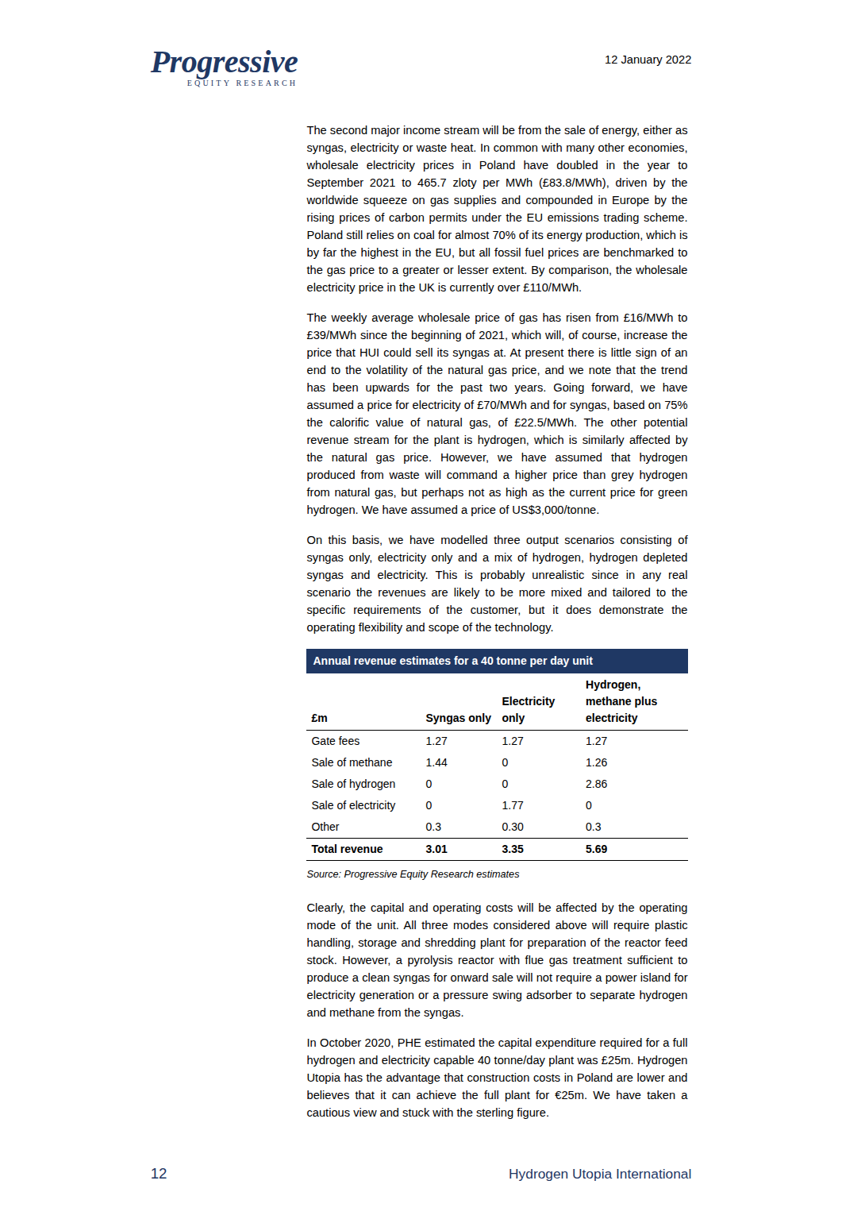Progressive
EQUITY RESEARCH
12 January 2022
The second major income stream will be from the sale of energy, either as syngas, electricity or waste heat. In common with many other economies, wholesale electricity prices in Poland have doubled in the year to September 2021 to 465.7 zloty per MWh (£83.8/MWh), driven by the worldwide squeeze on gas supplies and compounded in Europe by the rising prices of carbon permits under the EU emissions trading scheme. Poland still relies on coal for almost 70% of its energy production, which is by far the highest in the EU, but all fossil fuel prices are benchmarked to the gas price to a greater or lesser extent. By comparison, the wholesale electricity price in the UK is currently over £110/MWh.
The weekly average wholesale price of gas has risen from £16/MWh to £39/MWh since the beginning of 2021, which will, of course, increase the price that HUI could sell its syngas at. At present there is little sign of an end to the volatility of the natural gas price, and we note that the trend has been upwards for the past two years. Going forward, we have assumed a price for electricity of £70/MWh and for syngas, based on 75% the calorific value of natural gas, of £22.5/MWh. The other potential revenue stream for the plant is hydrogen, which is similarly affected by the natural gas price. However, we have assumed that hydrogen produced from waste will command a higher price than grey hydrogen from natural gas, but perhaps not as high as the current price for green hydrogen. We have assumed a price of US$3,000/tonne.
On this basis, we have modelled three output scenarios consisting of syngas only, electricity only and a mix of hydrogen, hydrogen depleted syngas and electricity. This is probably unrealistic since in any real scenario the revenues are likely to be more mixed and tailored to the specific requirements of the customer, but it does demonstrate the operating flexibility and scope of the technology.
Annual revenue estimates for a 40 tonne per day unit
| £m | Syngas only | Electricity only | Hydrogen, methane plus electricity |
| --- | --- | --- | --- |
| Gate fees | 1.27 | 1.27 | 1.27 |
| Sale of methane | 1.44 | 0 | 1.26 |
| Sale of hydrogen | 0 | 0 | 2.86 |
| Sale of electricity | 0 | 1.77 | 0 |
| Other | 0.3 | 0.30 | 0.3 |
| Total revenue | 3.01 | 3.35 | 5.69 |
Source: Progressive Equity Research estimates
Clearly, the capital and operating costs will be affected by the operating mode of the unit. All three modes considered above will require plastic handling, storage and shredding plant for preparation of the reactor feed stock. However, a pyrolysis reactor with flue gas treatment sufficient to produce a clean syngas for onward sale will not require a power island for electricity generation or a pressure swing adsorber to separate hydrogen and methane from the syngas.
In October 2020, PHE estimated the capital expenditure required for a full hydrogen and electricity capable 40 tonne/day plant was £25m. Hydrogen Utopia has the advantage that construction costs in Poland are lower and believes that it can achieve the full plant for €25m. We have taken a cautious view and stuck with the sterling figure.
12
Hydrogen Utopia International